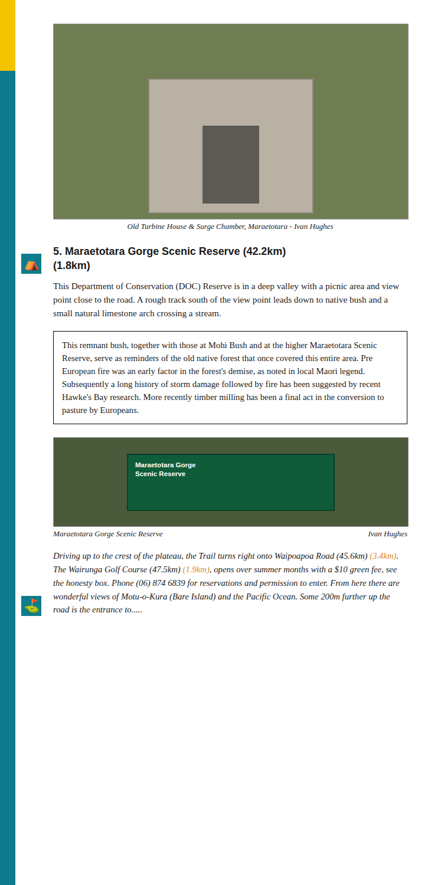⛺
⛳
Old Turbine House & Surge Chamber, Maraetotara - Ivan Hughes
5. Maraetotara Gorge Scenic Reserve (42.2km)
(1.8km)
This Department of Conservation (DOC) Reserve is in a deep valley with a picnic area and view point close to the road. A rough track south of the view point leads down to native bush and a small natural limestone arch crossing a stream.
This remnant bush, together with those at Mohi Bush and at the higher Maraetotara Scenic Reserve, serve as reminders of the old native forest that once covered this entire area. Pre European fire was an early factor in the forest's demise, as noted in local Maori legend. Subsequently a long history of storm damage followed by fire has been suggested by recent Hawke's Bay research. More recently timber milling has been a final act in the conversion to pasture by Europeans.
Maraetotara Gorge
Scenic Reserve
Maraetotara Gorge Scenic Reserve Ivan Hughes
Driving up to the crest of the plateau, the Trail turns right onto Waipoapoa Road (45.6km) (3.4km). The Wairunga Golf Course (47.5km) (1.9km), opens over summer months with a $10 green fee, see the honesty box. Phone (06) 874 6839 for reservations and permission to enter. From here there are wonderful views of Motu-o-Kura (Bare Island) and the Pacific Ocean. Some 200m further up the road is the entrance to.....